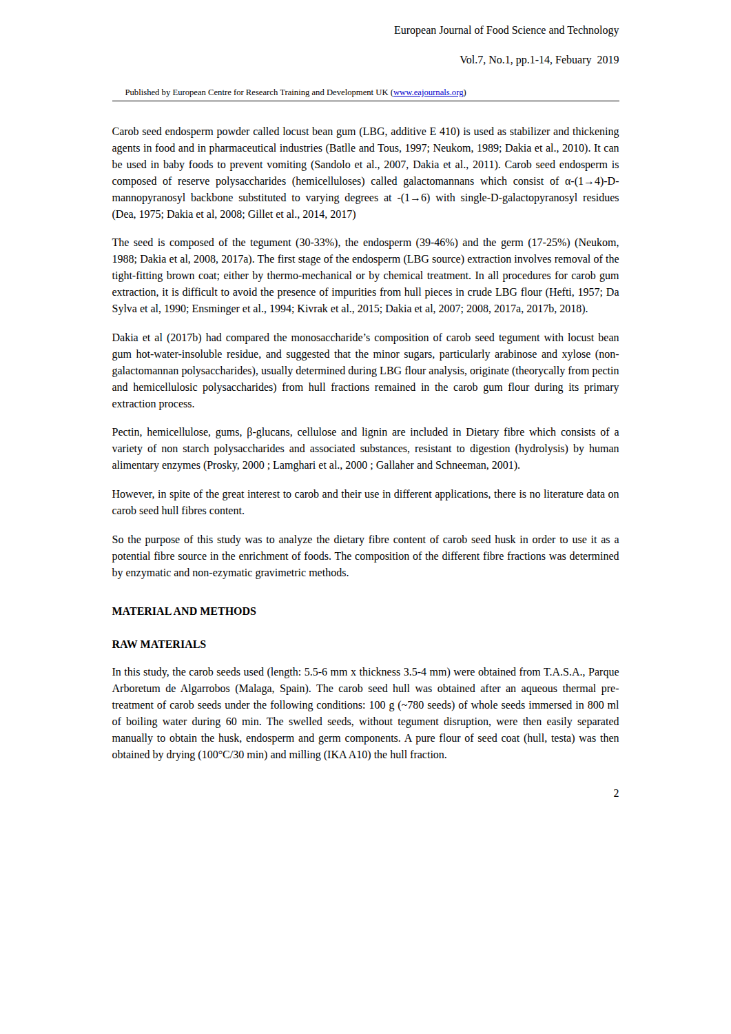European Journal of Food Science and Technology
Vol.7, No.1, pp.1-14, Febuary 2019
Published by European Centre for Research Training and Development UK (www.eajournals.org)
Carob seed endosperm powder called locust bean gum (LBG, additive E 410) is used as stabilizer and thickening agents in food and in pharmaceutical industries (Batlle and Tous, 1997; Neukom, 1989; Dakia et al., 2010). It can be used in baby foods to prevent vomiting (Sandolo et al., 2007, Dakia et al., 2011). Carob seed endosperm is composed of reserve polysaccharides (hemicelluloses) called galactomannans which consist of α-(1→4)-D-mannopyranosyl backbone substituted to varying degrees at -(1→6) with single-D-galactopyranosyl residues (Dea, 1975; Dakia et al, 2008; Gillet et al., 2014, 2017)
The seed is composed of the tegument (30-33%), the endosperm (39-46%) and the germ (17-25%) (Neukom, 1988; Dakia et al, 2008, 2017a). The first stage of the endosperm (LBG source) extraction involves removal of the tight-fitting brown coat; either by thermo-mechanical or by chemical treatment. In all procedures for carob gum extraction, it is difficult to avoid the presence of impurities from hull pieces in crude LBG flour (Hefti, 1957; Da Sylva et al, 1990; Ensminger et al., 1994; Kivrak et al., 2015; Dakia et al, 2007; 2008, 2017a, 2017b, 2018).
Dakia et al (2017b) had compared the monosaccharide’s composition of carob seed tegument with locust bean gum hot-water-insoluble residue, and suggested that the minor sugars, particularly arabinose and xylose (non-galactomannan polysaccharides), usually determined during LBG flour analysis, originate (theorycally from pectin and hemicellulosic polysaccharides) from hull fractions remained in the carob gum flour during its primary extraction process.
Pectin, hemicellulose, gums, β-glucans, cellulose and lignin are included in Dietary fibre which consists of a variety of non starch polysaccharides and associated substances, resistant to digestion (hydrolysis) by human alimentary enzymes (Prosky, 2000 ; Lamghari et al., 2000 ; Gallaher and Schneeman, 2001).
However, in spite of the great interest to carob and their use in different applications, there is no literature data on carob seed hull fibres content.
So the purpose of this study was to analyze the dietary fibre content of carob seed husk in order to use it as a potential fibre source in the enrichment of foods. The composition of the different fibre fractions was determined by enzymatic and non-ezymatic gravimetric methods.
Material and Methods
Raw Materials
In this study, the carob seeds used (length: 5.5-6 mm x thickness 3.5-4 mm) were obtained from T.A.S.A., Parque Arboretum de Algarrobos (Malaga, Spain). The carob seed hull was obtained after an aqueous thermal pre-treatment of carob seeds under the following conditions: 100 g (~780 seeds) of whole seeds immersed in 800 ml of boiling water during 60 min. The swelled seeds, without tegument disruption, were then easily separated manually to obtain the husk, endosperm and germ components. A pure flour of seed coat (hull, testa) was then obtained by drying (100°C/30 min) and milling (IKA A10) the hull fraction.
2